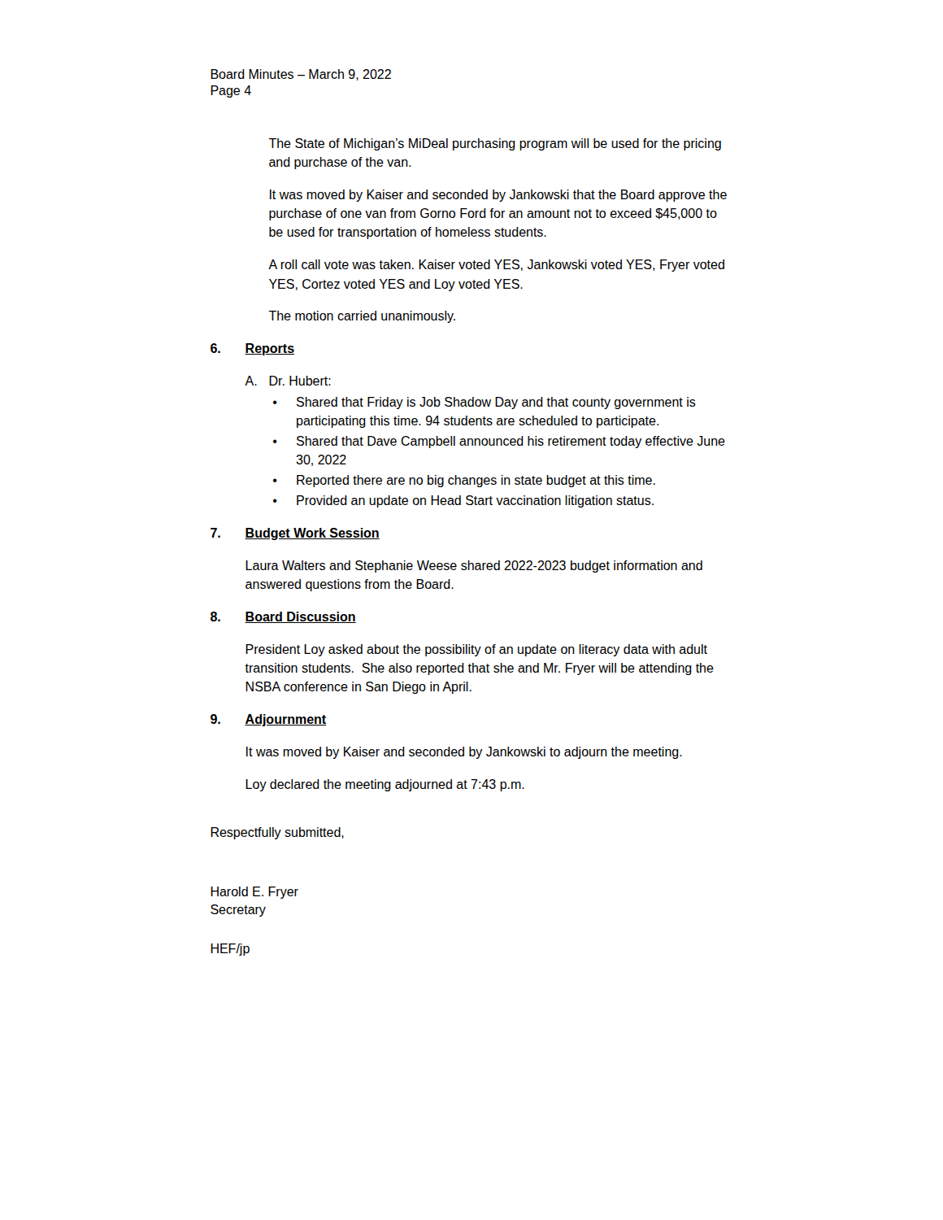Board Minutes – March 9, 2022
Page 4
The State of Michigan’s MiDeal purchasing program will be used for the pricing and purchase of the van.
It was moved by Kaiser and seconded by Jankowski that the Board approve the purchase of one van from Gorno Ford for an amount not to exceed $45,000 to be used for transportation of homeless students.
A roll call vote was taken. Kaiser voted YES, Jankowski voted YES, Fryer voted YES, Cortez voted YES and Loy voted YES.
The motion carried unanimously.
6. Reports
A. Dr. Hubert:
Shared that Friday is Job Shadow Day and that county government is participating this time. 94 students are scheduled to participate.
Shared that Dave Campbell announced his retirement today effective June 30, 2022
Reported there are no big changes in state budget at this time.
Provided an update on Head Start vaccination litigation status.
7. Budget Work Session
Laura Walters and Stephanie Weese shared 2022-2023 budget information and answered questions from the Board.
8. Board Discussion
President Loy asked about the possibility of an update on literacy data with adult transition students. She also reported that she and Mr. Fryer will be attending the NSBA conference in San Diego in April.
9. Adjournment
It was moved by Kaiser and seconded by Jankowski to adjourn the meeting.
Loy declared the meeting adjourned at 7:43 p.m.
Respectfully submitted,
Harold E. Fryer
Secretary
HEF/jp